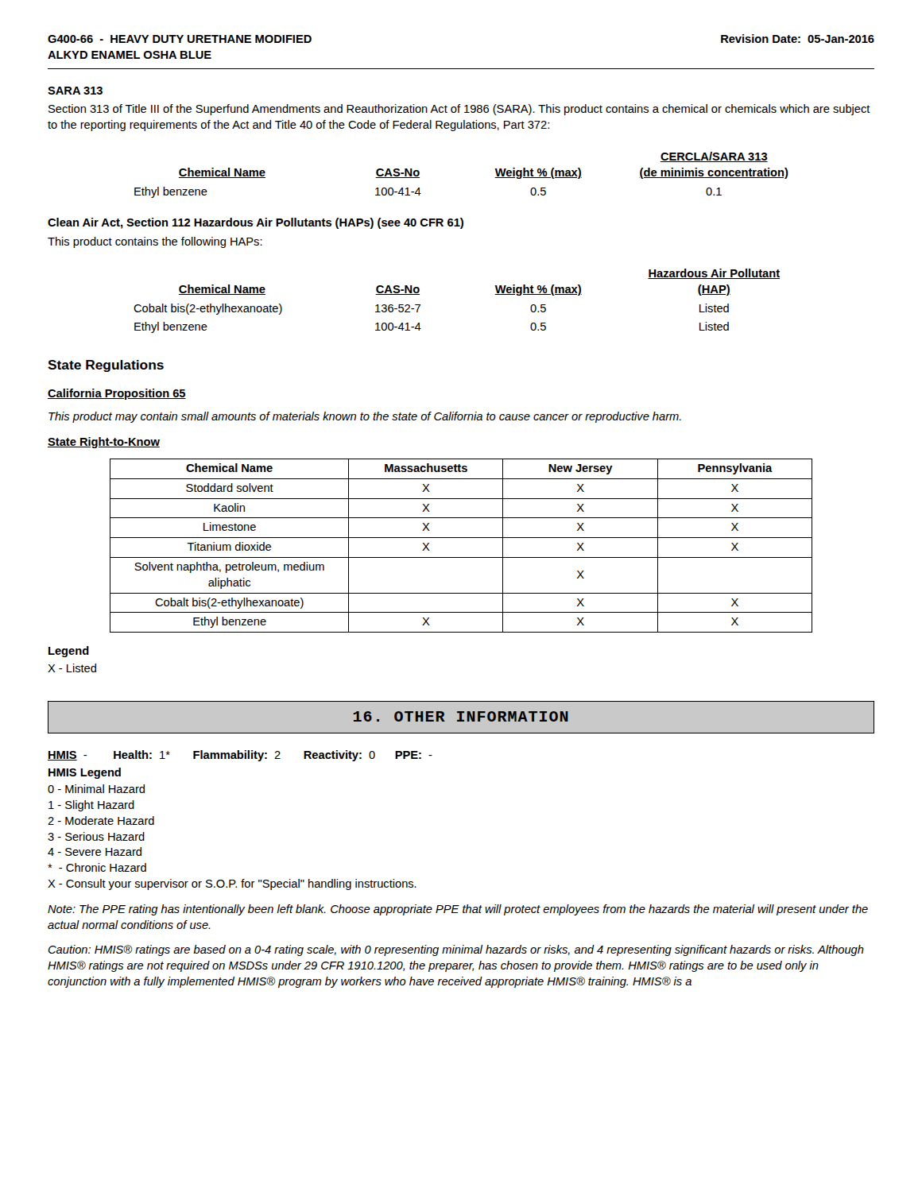G400-66 - HEAVY DUTY URETHANE MODIFIED
ALKYD ENAMEL OSHA BLUE
Revision Date: 05-Jan-2016
SARA 313
Section 313 of Title III of the Superfund Amendments and Reauthorization Act of 1986 (SARA). This product contains a chemical or chemicals which are subject to the reporting requirements of the Act and Title 40 of the Code of Federal Regulations, Part 372:
| Chemical Name | CAS-No | Weight % (max) | CERCLA/SARA 313 (de minimis concentration) |
| --- | --- | --- | --- |
| Ethyl benzene | 100-41-4 | 0.5 | 0.1 |
Clean Air Act, Section 112 Hazardous Air Pollutants (HAPs) (see 40 CFR 61)
This product contains the following HAPs:
| Chemical Name | CAS-No | Weight % (max) | Hazardous Air Pollutant (HAP) |
| --- | --- | --- | --- |
| Cobalt bis(2-ethylhexanoate) | 136-52-7 | 0.5 | Listed |
| Ethyl benzene | 100-41-4 | 0.5 | Listed |
State Regulations
California Proposition 65
This product may contain small amounts of materials known to the state of California to cause cancer or reproductive harm.
State Right-to-Know
| Chemical Name | Massachusetts | New Jersey | Pennsylvania |
| --- | --- | --- | --- |
| Stoddard solvent | X | X | X |
| Kaolin | X | X | X |
| Limestone | X | X | X |
| Titanium dioxide | X | X | X |
| Solvent naphtha, petroleum, medium aliphatic | | X | |
| Cobalt bis(2-ethylhexanoate) | | X | X |
| Ethyl benzene | X | X | X |
Legend
X - Listed
16. OTHER INFORMATION
HMIS - Health: 1* Flammability: 2 Reactivity: 0 PPE: -
HMIS Legend
0 - Minimal Hazard
1 - Slight Hazard
2 - Moderate Hazard
3 - Serious Hazard
4 - Severe Hazard
* - Chronic Hazard
X - Consult your supervisor or S.O.P. for "Special" handling instructions.
Note: The PPE rating has intentionally been left blank. Choose appropriate PPE that will protect employees from the hazards the material will present under the actual normal conditions of use.
Caution: HMIS® ratings are based on a 0-4 rating scale, with 0 representing minimal hazards or risks, and 4 representing significant hazards or risks. Although HMIS® ratings are not required on MSDSs under 29 CFR 1910.1200, the preparer, has chosen to provide them. HMIS® ratings are to be used only in conjunction with a fully implemented HMIS® program by workers who have received appropriate HMIS® training. HMIS® is a